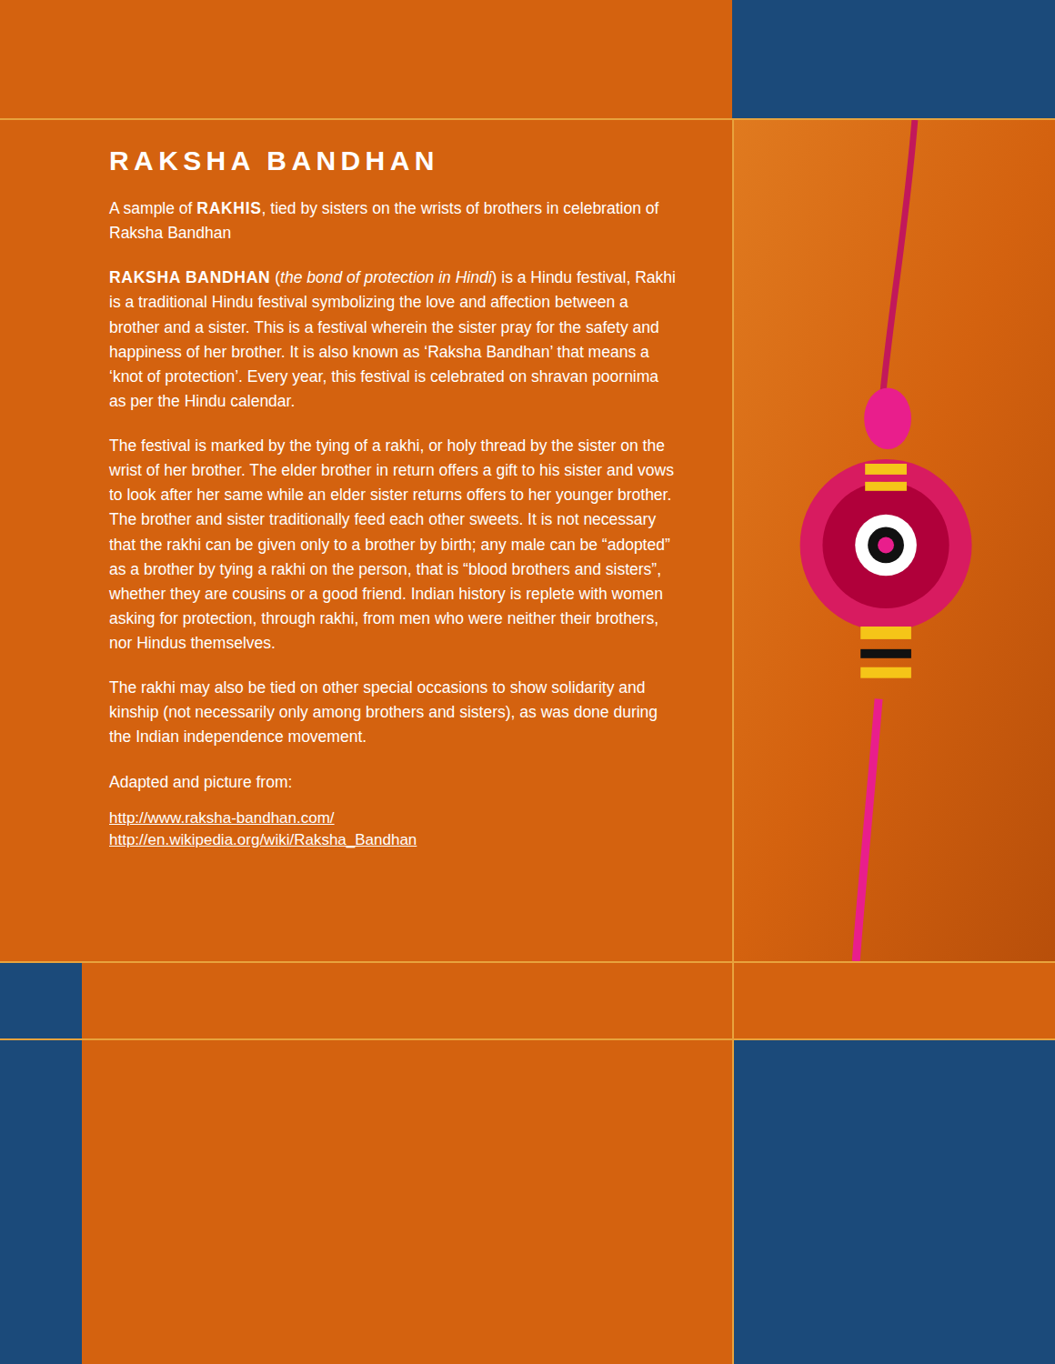RAKSHA BANDHAN
A sample of RAKHIS, tied by sisters on the wrists of brothers in celebration of Raksha Bandhan
RAKSHA BANDHAN (the bond of protection in Hindi) is a Hindu festival, Rakhi is a traditional Hindu festival symbolizing the love and affection between a brother and a sister. This is a festival wherein the sister pray for the safety and happiness of her brother. It is also known as ‘Raksha Bandhan’ that means a ‘knot of protection’. Every year, this festival is celebrated on shravan poornima as per the Hindu calendar.
The festival is marked by the tying of a rakhi, or holy thread by the sister on the wrist of her brother. The elder brother in return offers a gift to his sister and vows to look after her same while an elder sister returns offers to her younger brother. The brother and sister traditionally feed each other sweets. It is not necessary that the rakhi can be given only to a brother by birth; any male can be “adopted” as a brother by tying a rakhi on the person, that is “blood brothers and sisters”, whether they are cousins or a good friend. Indian history is replete with women asking for protection, through rakhi, from men who were neither their brothers, nor Hindus themselves.
The rakhi may also be tied on other special occasions to show solidarity and kinship (not necessarily only among brothers and sisters), as was done during the Indian independence movement.
Adapted and picture from:
http://www.raksha-bandhan.com/ http://en.wikipedia.org/wiki/Raksha_Bandhan